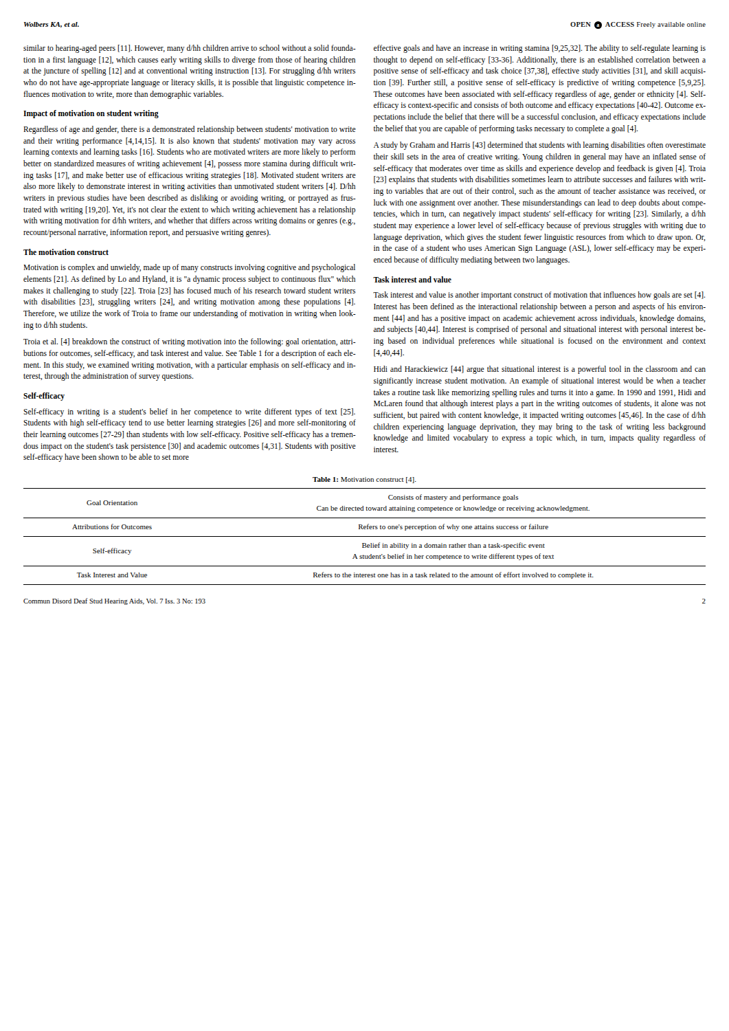Wolbers KA, et al.
OPEN a ACCESS Freely available online
similar to hearing-aged peers [11]. However, many d/hh children arrive to school without a solid foundation in a first language [12], which causes early writing skills to diverge from those of hearing children at the juncture of spelling [12] and at conventional writing instruction [13]. For struggling d/hh writers who do not have age-appropriate language or literacy skills, it is possible that linguistic competence influences motivation to write, more than demographic variables.
Impact of motivation on student writing
Regardless of age and gender, there is a demonstrated relationship between students' motivation to write and their writing performance [4,14,15]. It is also known that students' motivation may vary across learning contexts and learning tasks [16]. Students who are motivated writers are more likely to perform better on standardized measures of writing achievement [4], possess more stamina during difficult writing tasks [17], and make better use of efficacious writing strategies [18]. Motivated student writers are also more likely to demonstrate interest in writing activities than unmotivated student writers [4]. D/hh writers in previous studies have been described as disliking or avoiding writing, or portrayed as frustrated with writing [19,20]. Yet, it's not clear the extent to which writing achievement has a relationship with writing motivation for d/hh writers, and whether that differs across writing domains or genres (e.g., recount/personal narrative, information report, and persuasive writing genres).
The motivation construct
Motivation is complex and unwieldy, made up of many constructs involving cognitive and psychological elements [21]. As defined by Lo and Hyland, it is "a dynamic process subject to continuous flux" which makes it challenging to study [22]. Troia [23] has focused much of his research toward student writers with disabilities [23], struggling writers [24], and writing motivation among these populations [4]. Therefore, we utilize the work of Troia to frame our understanding of motivation in writing when looking to d/hh students.
Troia et al. [4] breakdown the construct of writing motivation into the following: goal orientation, attributions for outcomes, self-efficacy, and task interest and value. See Table 1 for a description of each element. In this study, we examined writing motivation, with a particular emphasis on self-efficacy and interest, through the administration of survey questions.
Self-efficacy
Self-efficacy in writing is a student's belief in her competence to write different types of text [25]. Students with high self-efficacy tend to use better learning strategies [26] and more self-monitoring of their learning outcomes [27-29] than students with low self-efficacy. Positive self-efficacy has a tremendous impact on the student's task persistence [30] and academic outcomes [4,31]. Students with positive self-efficacy have been shown to be able to set more
effective goals and have an increase in writing stamina [9,25,32]. The ability to self-regulate learning is thought to depend on self-efficacy [33-36]. Additionally, there is an established correlation between a positive sense of self-efficacy and task choice [37,38], effective study activities [31], and skill acquisition [39]. Further still, a positive sense of self-efficacy is predictive of writing competence [5,9,25]. These outcomes have been associated with self-efficacy regardless of age, gender or ethnicity [4]. Self-efficacy is context-specific and consists of both outcome and efficacy expectations [40-42]. Outcome expectations include the belief that there will be a successful conclusion, and efficacy expectations include the belief that you are capable of performing tasks necessary to complete a goal [4].
A study by Graham and Harris [43] determined that students with learning disabilities often overestimate their skill sets in the area of creative writing. Young children in general may have an inflated sense of self-efficacy that moderates over time as skills and experience develop and feedback is given [4]. Troia [23] explains that students with disabilities sometimes learn to attribute successes and failures with writing to variables that are out of their control, such as the amount of teacher assistance was received, or luck with one assignment over another. These misunderstandings can lead to deep doubts about competencies, which in turn, can negatively impact students' self-efficacy for writing [23]. Similarly, a d/hh student may experience a lower level of self-efficacy because of previous struggles with writing due to language deprivation, which gives the student fewer linguistic resources from which to draw upon. Or, in the case of a student who uses American Sign Language (ASL), lower self-efficacy may be experienced because of difficulty mediating between two languages.
Task interest and value
Task interest and value is another important construct of motivation that influences how goals are set [4]. Interest has been defined as the interactional relationship between a person and aspects of his environment [44] and has a positive impact on academic achievement across individuals, knowledge domains, and subjects [40,44]. Interest is comprised of personal and situational interest with personal interest being based on individual preferences while situational is focused on the environment and context [4,40,44].
Hidi and Harackiewicz [44] argue that situational interest is a powerful tool in the classroom and can significantly increase student motivation. An example of situational interest would be when a teacher takes a routine task like memorizing spelling rules and turns it into a game. In 1990 and 1991, Hidi and McLaren found that although interest plays a part in the writing outcomes of students, it alone was not sufficient, but paired with content knowledge, it impacted writing outcomes [45,46]. In the case of d/hh children experiencing language deprivation, they may bring to the task of writing less background knowledge and limited vocabulary to express a topic which, in turn, impacts quality regardless of interest.
Table 1: Motivation construct [4].
| Goal Orientation | Consists of mastery and performance goals Can be directed toward attaining competence or knowledge or receiving acknowledgment. |
| Attributions for Outcomes | Refers to one's perception of why one attains success or failure |
| Self-efficacy | Belief in ability in a domain rather than a task-specific event A student's belief in her competence to write different types of text |
| Task Interest and Value | Refers to the interest one has in a task related to the amount of effort involved to complete it. |
Commun Disord Deaf Stud Hearing Aids, Vol. 7 Iss. 3 No: 193
2